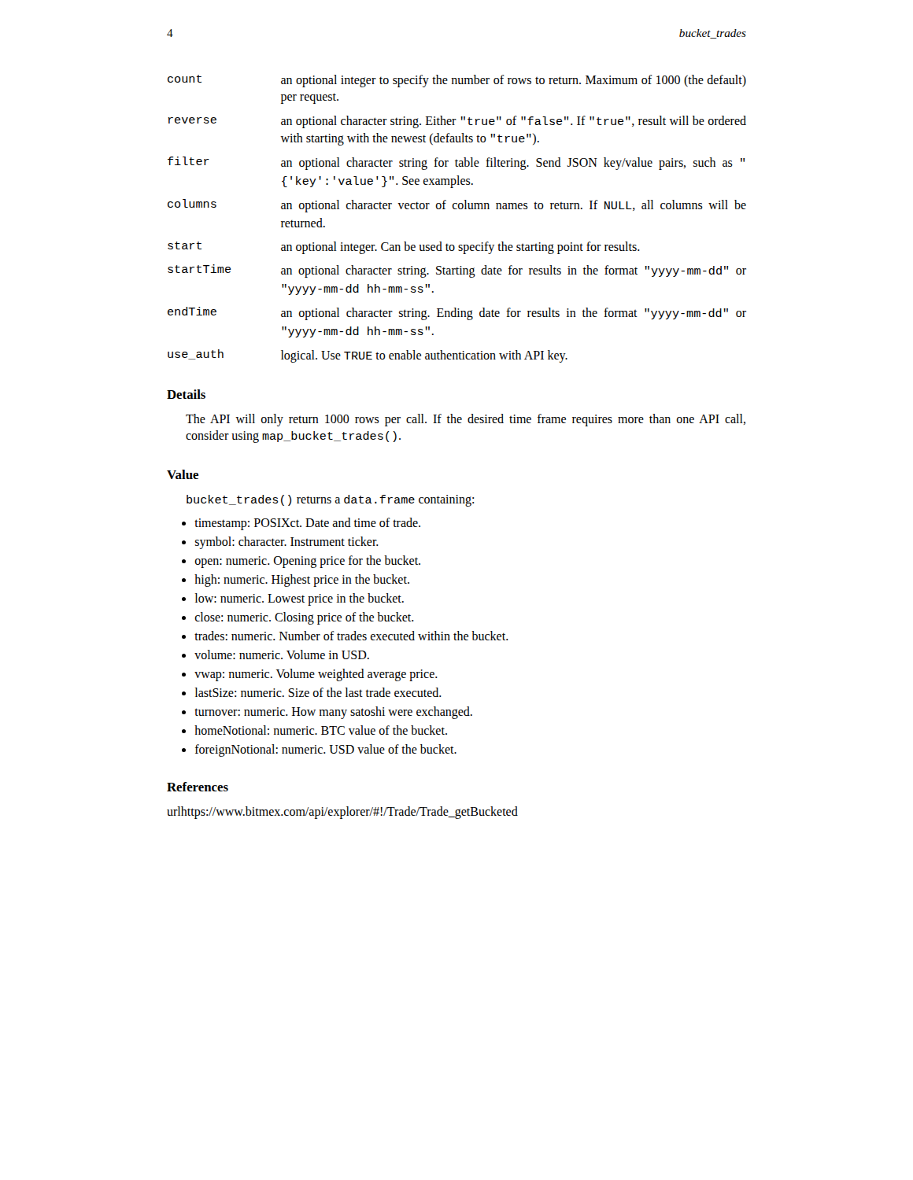4 bucket_trades
count
an optional integer to specify the number of rows to return. Maximum of 1000 (the default) per request.
reverse
an optional character string. Either "true" of "false". If "true", result will be ordered with starting with the newest (defaults to "true").
filter
an optional character string for table filtering. Send JSON key/value pairs, such as "{'key':'value'}". See examples.
columns
an optional character vector of column names to return. If NULL, all columns will be returned.
start
an optional integer. Can be used to specify the starting point for results.
startTime
an optional character string. Starting date for results in the format "yyyy-mm-dd" or "yyyy-mm-dd hh-mm-ss".
endTime
an optional character string. Ending date for results in the format "yyyy-mm-dd" or "yyyy-mm-dd hh-mm-ss".
use_auth
logical. Use TRUE to enable authentication with API key.
Details
The API will only return 1000 rows per call. If the desired time frame requires more than one API call, consider using map_bucket_trades().
Value
bucket_trades() returns a data.frame containing:
timestamp: POSIXct. Date and time of trade.
symbol: character. Instrument ticker.
open: numeric. Opening price for the bucket.
high: numeric. Highest price in the bucket.
low: numeric. Lowest price in the bucket.
close: numeric. Closing price of the bucket.
trades: numeric. Number of trades executed within the bucket.
volume: numeric. Volume in USD.
vwap: numeric. Volume weighted average price.
lastSize: numeric. Size of the last trade executed.
turnover: numeric. How many satoshi were exchanged.
homeNotional: numeric. BTC value of the bucket.
foreignNotional: numeric. USD value of the bucket.
References
urlhttps://www.bitmex.com/api/explorer/#!/Trade/Trade_getBucketed